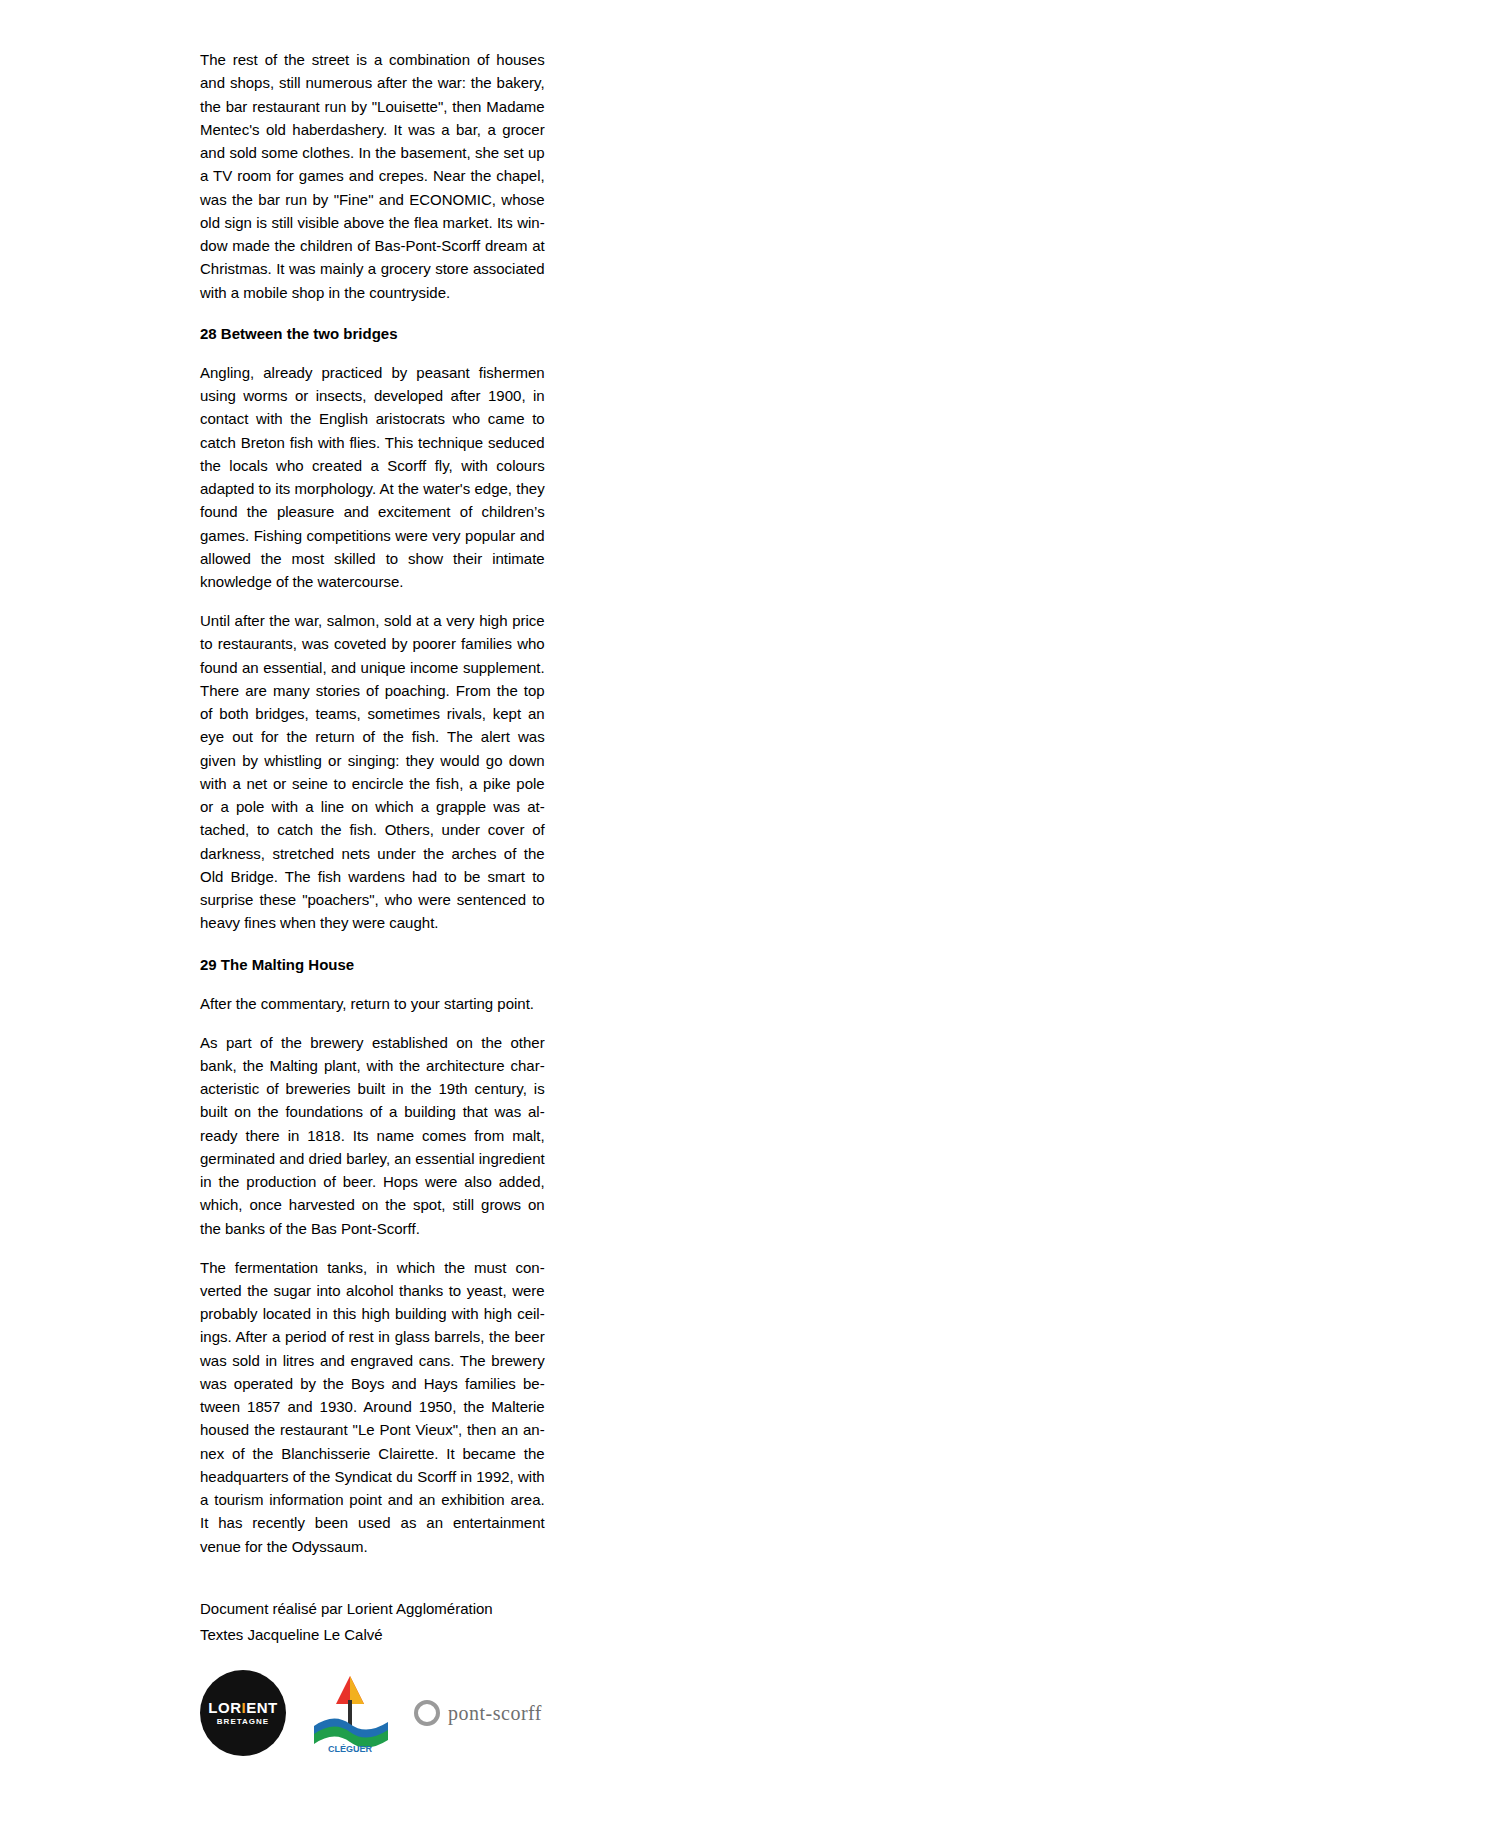The rest of the street is a combination of houses and shops, still numerous after the war: the bakery, the bar restaurant run by "Louisette", then Madame Mentec's old haberdashery. It was a bar, a grocer and sold some clothes. In the basement, she set up a TV room for games and crepes. Near the chapel, was the bar run by "Fine" and ECONOMIC, whose old sign is still visible above the flea market. Its window made the children of Bas-Pont-Scorff dream at Christmas. It was mainly a grocery store associated with a mobile shop in the countryside.
28 Between the two bridges
Angling, already practiced by peasant fishermen using worms or insects, developed after 1900, in contact with the English aristocrats who came to catch Breton fish with flies. This technique seduced the locals who created a Scorff fly, with colours adapted to its morphology. At the water's edge, they found the pleasure and excitement of children’s games. Fishing competitions were very popular and allowed the most skilled to show their intimate knowledge of the watercourse.
Until after the war, salmon, sold at a very high price to restaurants, was coveted by poorer families who found an essential, and unique income supplement. There are many stories of poaching. From the top of both bridges, teams, sometimes rivals, kept an eye out for the return of the fish. The alert was given by whistling or singing: they would go down with a net or seine to encircle the fish, a pike pole or a pole with a line on which a grapple was attached, to catch the fish. Others, under cover of darkness, stretched nets under the arches of the Old Bridge. The fish wardens had to be smart to surprise these "poachers", who were sentenced to heavy fines when they were caught.
29 The Malting House
After the commentary, return to your starting point.
As part of the brewery established on the other bank, the Malting plant, with the architecture characteristic of breweries built in the 19th century, is built on the foundations of a building that was already there in 1818. Its name comes from malt, germinated and dried barley, an essential ingredient in the production of beer. Hops were also added, which, once harvested on the spot, still grows on the banks of the Bas Pont-Scorff.
The fermentation tanks, in which the must converted the sugar into alcohol thanks to yeast, were probably located in this high building with high ceilings. After a period of rest in glass barrels, the beer was sold in litres and engraved cans. The brewery was operated by the Boys and Hays families between 1857 and 1930. Around 1950, the Malterie housed the restaurant "Le Pont Vieux", then an annex of the Blanchisserie Clairette. It became the headquarters of the Syndicat du Scorff in 1992, with a tourism information point and an exhibition area. It has recently been used as an entertainment venue for the Odyssaum.
Document réalisé par Lorient Agglomération
Textes Jacqueline Le Calvé
LORIENT BRETAGNE
CLÉGUER
pont-scorff